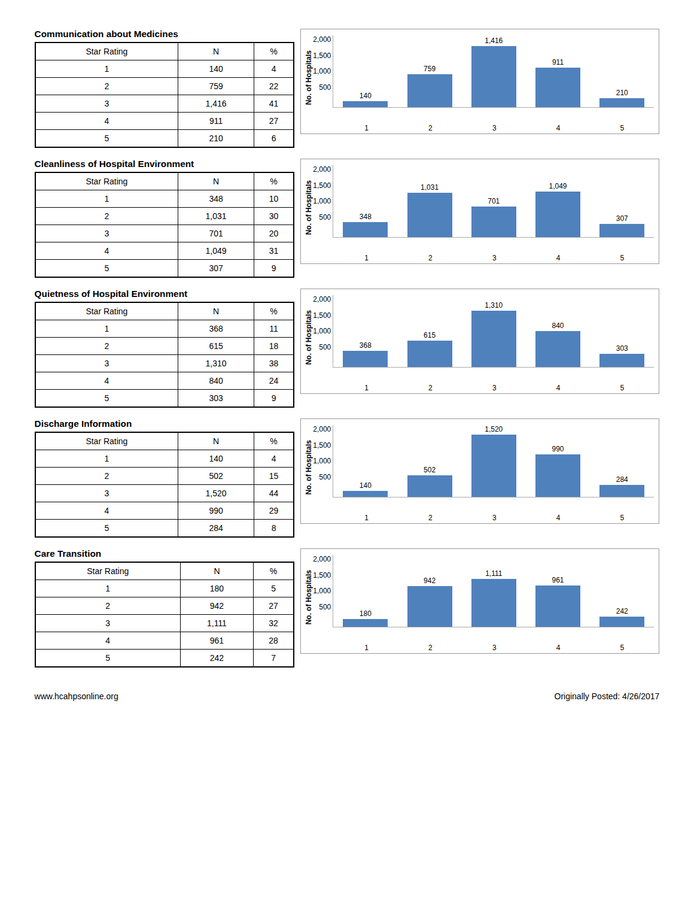Communication about Medicines
| Star Rating | N | % |
| --- | --- | --- |
| 1 | 140 | 4 |
| 2 | 759 | 22 |
| 3 | 1,416 | 41 |
| 4 | 911 | 27 |
| 5 | 210 | 6 |
No. of Hospitals
2,000
1,500
1,000
500
140
759
1,416
911
210
12345
Cleanliness of Hospital Environment
| Star Rating | N | % |
| --- | --- | --- |
| 1 | 348 | 10 |
| 2 | 1,031 | 30 |
| 3 | 701 | 20 |
| 4 | 1,049 | 31 |
| 5 | 307 | 9 |
No. of Hospitals
2,000
1,500
1,000
500
348
1,031
701
1,049
307
12345
Quietness of Hospital Environment
| Star Rating | N | % |
| --- | --- | --- |
| 1 | 368 | 11 |
| 2 | 615 | 18 |
| 3 | 1,310 | 38 |
| 4 | 840 | 24 |
| 5 | 303 | 9 |
No. of Hospitals
2,000
1,500
1,000
500
368
615
1,310
840
303
12345
Discharge Information
| Star Rating | N | % |
| --- | --- | --- |
| 1 | 140 | 4 |
| 2 | 502 | 15 |
| 3 | 1,520 | 44 |
| 4 | 990 | 29 |
| 5 | 284 | 8 |
No. of Hospitals
2,000
1,500
1,000
500
140
502
1,520
990
284
12345
Care Transition
| Star Rating | N | % |
| --- | --- | --- |
| 1 | 180 | 5 |
| 2 | 942 | 27 |
| 3 | 1,111 | 32 |
| 4 | 961 | 28 |
| 5 | 242 | 7 |
No. of Hospitals
2,000
1,500
1,000
500
180
942
1,111
961
242
12345
www.hcahpsonline.org
Originally Posted: 4/26/2017